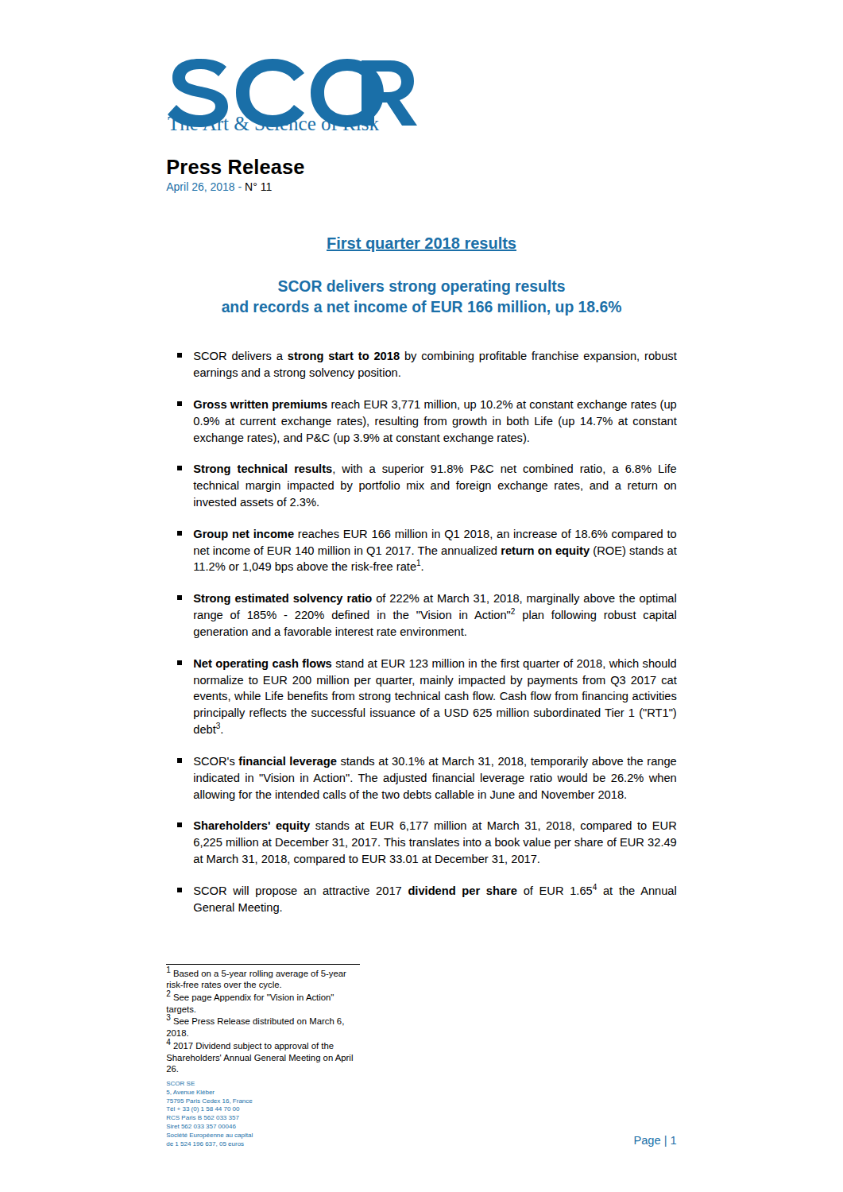The Art & Science of Risk
Press Release
April 26, 2018 - N° 11
First quarter 2018 results
SCOR delivers strong operating results
and records a net income of EUR 166 million, up 18.6%
SCOR delivers a strong start to 2018 by combining profitable franchise expansion, robust earnings and a strong solvency position.
Gross written premiums reach EUR 3,771 million, up 10.2% at constant exchange rates (up 0.9% at current exchange rates), resulting from growth in both Life (up 14.7% at constant exchange rates), and P&C (up 3.9% at constant exchange rates).
Strong technical results, with a superior 91.8% P&C net combined ratio, a 6.8% Life technical margin impacted by portfolio mix and foreign exchange rates, and a return on invested assets of 2.3%.
Group net income reaches EUR 166 million in Q1 2018, an increase of 18.6% compared to net income of EUR 140 million in Q1 2017. The annualized return on equity (ROE) stands at 11.2% or 1,049 bps above the risk-free rate1.
Strong estimated solvency ratio of 222% at March 31, 2018, marginally above the optimal range of 185% - 220% defined in the "Vision in Action"2 plan following robust capital generation and a favorable interest rate environment.
Net operating cash flows stand at EUR 123 million in the first quarter of 2018, which should normalize to EUR 200 million per quarter, mainly impacted by payments from Q3 2017 cat events, while Life benefits from strong technical cash flow. Cash flow from financing activities principally reflects the successful issuance of a USD 625 million subordinated Tier 1 ("RT1") debt3.
SCOR's financial leverage stands at 30.1% at March 31, 2018, temporarily above the range indicated in "Vision in Action". The adjusted financial leverage ratio would be 26.2% when allowing for the intended calls of the two debts callable in June and November 2018.
Shareholders' equity stands at EUR 6,177 million at March 31, 2018, compared to EUR 6,225 million at December 31, 2017. This translates into a book value per share of EUR 32.49 at March 31, 2018, compared to EUR 33.01 at December 31, 2017.
SCOR will propose an attractive 2017 dividend per share of EUR 1.654 at the Annual General Meeting.
1 Based on a 5-year rolling average of 5-year risk-free rates over the cycle.
2 See page Appendix for "Vision in Action" targets.
3 See Press Release distributed on March 6, 2018.
4 2017 Dividend subject to approval of the Shareholders' Annual General Meeting on April 26.
SCOR SE
5, Avenue Kléber
75795 Paris Cedex 16, France
Tél + 33 (0) 1 58 44 70 00
RCS Paris B 562 033 357
Siret 562 033 357 00046
Société Européenne au capital
de 1 524 196 637, 05 euros
Page | 1